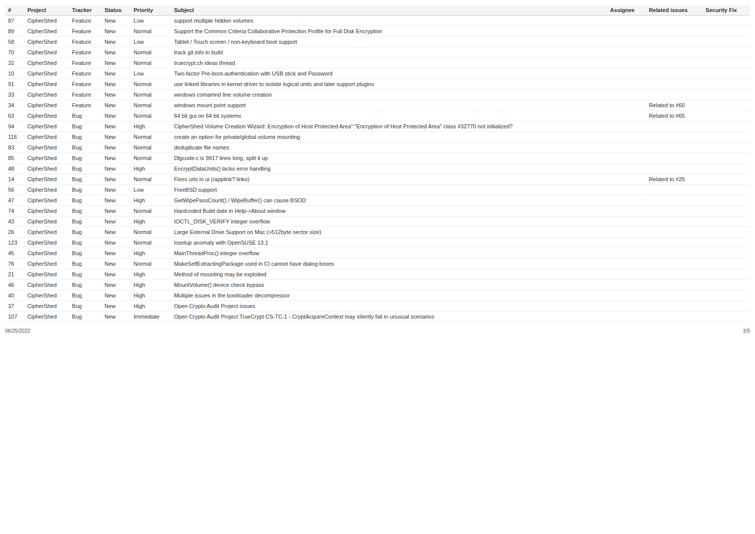| # | Project | Tracker | Status | Priority | Subject | Assignee | Related issues | Security Fix |
| --- | --- | --- | --- | --- | --- | --- | --- | --- |
| 87 | CipherShed | Feature | New | Low | support multiple hidden volumes | | | |
| 89 | CipherShed | Feature | New | Normal | Support the Common Criteria Collaborative Protection Profile for Full Disk Encryption | | | |
| 58 | CipherShed | Feature | New | Low | Tablet / Touch screen / non-keyboard boot support | | | |
| 70 | CipherShed | Feature | New | Normal | track git info in build | | | |
| 32 | CipherShed | Feature | New | Normal | truecrypt.ch ideas thread | | | |
| 10 | CipherShed | Feature | New | Low | Two-factor Pre-boot-authentication with USB stick and Password | | | |
| 91 | CipherShed | Feature | New | Normal | use linked libraries in kernel driver to isolate logical units and later support plugins | | | |
| 33 | CipherShed | Feature | New | Normal | windows comamnd line volume creation | | | |
| 34 | CipherShed | Feature | New | Normal | windows mount point support | | Related to #60 | |
| 63 | CipherShed | Bug | New | Normal | 64 bit gui on 64 bit systems | | Related to #65 | |
| 94 | CipherShed | Bug | New | High | CipherShed Volume Creation Wizard: Encryption of Host Protected Area":"Encryption of Host Protected Area" class #32770 not initialized? | | | |
| 116 | CipherShed | Bug | New | Normal | create an option for private/global volume mounting | | | |
| 83 | CipherShed | Bug | New | Normal | deduplicate file names | | | |
| 85 | CipherShed | Bug | New | Normal | Dlgcode.c is 9917 lines long, split it up | | | |
| 48 | CipherShed | Bug | New | High | EncryptDataUnits() lacks error handling | | | |
| 14 | CipherShed | Bug | New | Normal | Fixes urls in ui (/applink? links) | | Related to #25 | |
| 56 | CipherShed | Bug | New | Low | FreeBSD support | | | |
| 47 | CipherShed | Bug | New | High | GetWipePassCount() / WipeBuffer() can cause BSOD | | | |
| 74 | CipherShed | Bug | New | Normal | Hardcoded Build date in Help->About window | | | |
| 43 | CipherShed | Bug | New | High | IOCTL_DISK_VERIFY integer overflow | | | |
| 26 | CipherShed | Bug | New | Normal | Large External Drive Support on Mac (>512byte sector size) | | | |
| 123 | CipherShed | Bug | New | Normal | losetup anomaly with OpenSUSE 13.1 | | | |
| 45 | CipherShed | Bug | New | High | MainThreadProc() integer overflow | | | |
| 76 | CipherShed | Bug | New | Normal | MakeSelfExtractingPackage used in CI cannot have dialog boxes | | | |
| 21 | CipherShed | Bug | New | High | Method of mounting may be exploited | | | |
| 46 | CipherShed | Bug | New | High | MountVolume() device check bypass | | | |
| 40 | CipherShed | Bug | New | High | Multiple issues in the bootloader decompressor | | | |
| 37 | CipherShed | Bug | New | High | Open Crypto Audit Project issues | | | |
| 107 | CipherShed | Bug | New | Immediate | Open Crypto Audit Project TrueCrypt CS-TC-1 - CryptAcquireContext may silently fail in unusual scenarios | | | |
06/25/2022 3/5